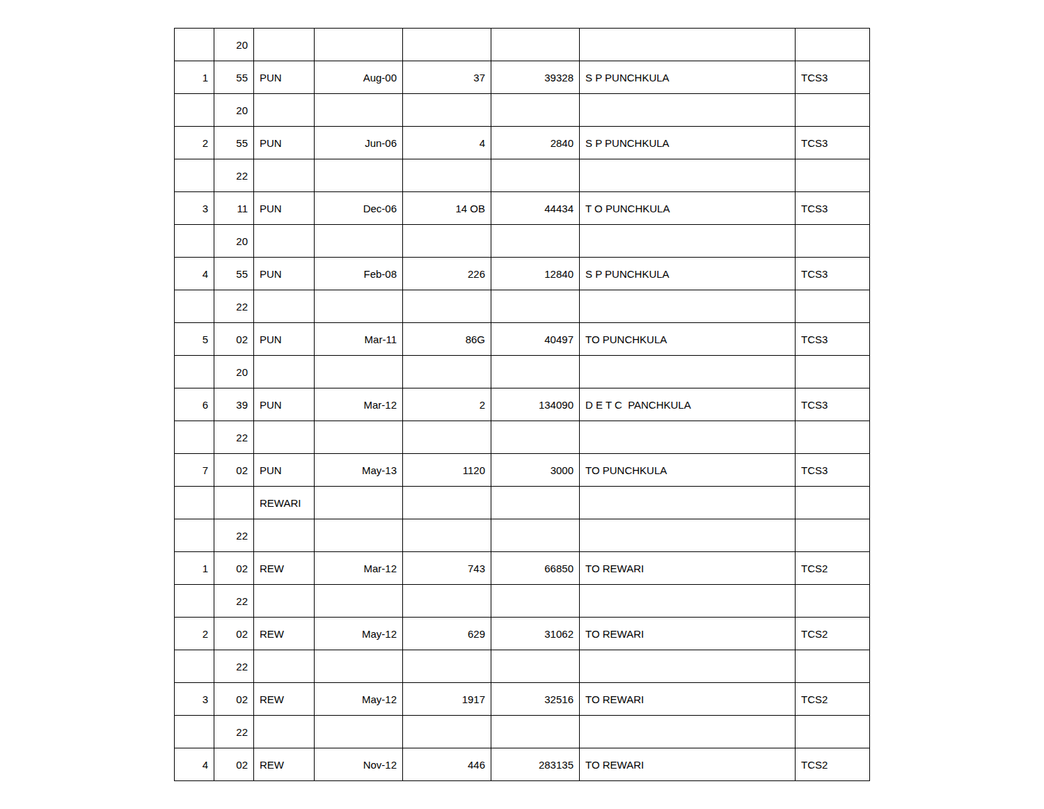| | 20 | | | | | | |
| 1 | 55 | PUN | Aug-00 | 37 | 39328 | S P PUNCHKULA | TCS3 |
| | 20 | | | | | | |
| 2 | 55 | PUN | Jun-06 | 4 | 2840 | S P PUNCHKULA | TCS3 |
| | 22 | | | | | | |
| 3 | 11 | PUN | Dec-06 | 14 OB | 44434 | T O PUNCHKULA | TCS3 |
| | 20 | | | | | | |
| 4 | 55 | PUN | Feb-08 | 226 | 12840 | S P PUNCHKULA | TCS3 |
| | 22 | | | | | | |
| 5 | 02 | PUN | Mar-11 | 86G | 40497 | TO PUNCHKULA | TCS3 |
| | 20 | | | | | | |
| 6 | 39 | PUN | Mar-12 | 2 | 134090 | D E T C PANCHKULA | TCS3 |
| | 22 | | | | | | |
| 7 | 02 | PUN | May-13 | 1120 | 3000 | TO PUNCHKULA | TCS3 |
| | | REWARI | | | | | |
| | 22 | | | | | | |
| 1 | 02 | REW | Mar-12 | 743 | 66850 | TO REWARI | TCS2 |
| | 22 | | | | | | |
| 2 | 02 | REW | May-12 | 629 | 31062 | TO REWARI | TCS2 |
| | 22 | | | | | | |
| 3 | 02 | REW | May-12 | 1917 | 32516 | TO REWARI | TCS2 |
| | 22 | | | | | | |
| 4 | 02 | REW | Nov-12 | 446 | 283135 | TO REWARI | TCS2 |